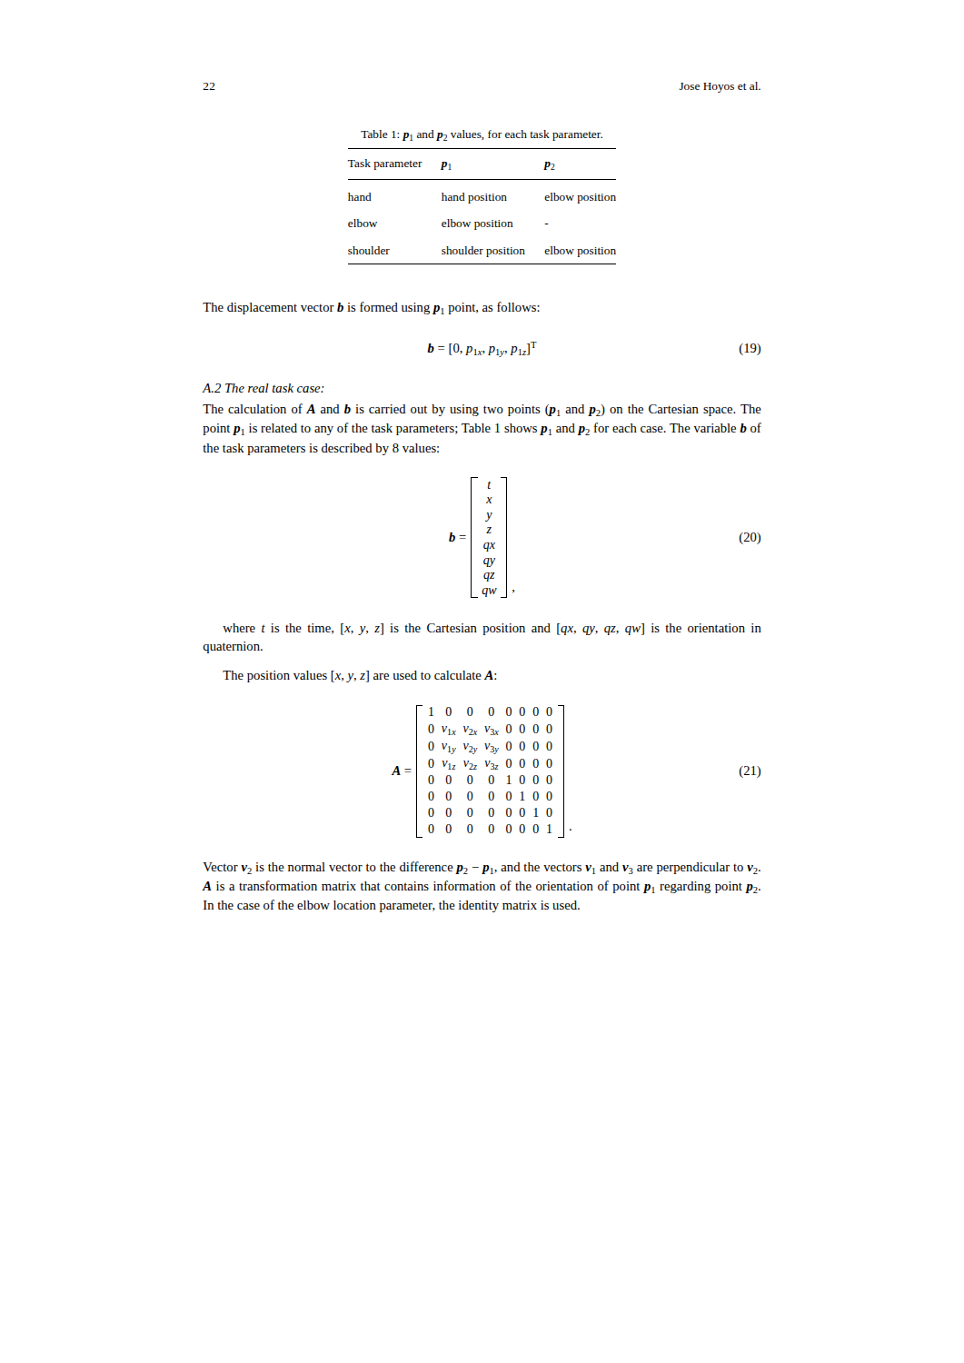22 Jose Hoyos et al.
Table 1: p1 and p2 values, for each task parameter.
| Task parameter | p 1 | p 2 |
| --- | --- | --- |
| hand | hand position | elbow position |
| elbow | elbow position | - |
| shoulder | shoulder position | elbow position |
The displacement vector b is formed using p1 point, as follows:
b = [0, p1x, p1y, p1z]T (19)
A.2 The real task case:
The calculation of A and b is carried out by using two points (p1 and p2) on the Cartesian space. The point p1 is related to any of the task parameters; Table 1 shows p1 and p2 for each case. The variable b of the task parameters is described by 8 values:
b =
| t |
| x |
| y |
| z |
| qx |
| qy |
| qz |
| qw |
, (20)
where t is the time, [x, y, z] is the Cartesian position and [qx, qy, qz, qw] is the orientation in quaternion.
The position values [x, y, z] are used to calculate A:
A =
| 1 | 0 | 0 | 0 | 0 | 0 | 0 | 0 |
| 0 | v 1 x | v 2 x | v 3 x | 0 | 0 | 0 | 0 |
| 0 | v 1 y | v 2 y | v 3 y | 0 | 0 | 0 | 0 |
| 0 | v 1 z | v 2 z | v 3 z | 0 | 0 | 0 | 0 |
| 0 | 0 | 0 | 0 | 1 | 0 | 0 | 0 |
| 0 | 0 | 0 | 0 | 0 | 1 | 0 | 0 |
| 0 | 0 | 0 | 0 | 0 | 0 | 1 | 0 |
| 0 | 0 | 0 | 0 | 0 | 0 | 0 | 1 |
. (21)
Vector v2 is the normal vector to the difference p2 − p1, and the vectors v1 and v3 are perpendicular to v2. A is a transformation matrix that contains information of the orientation of point p1 regarding point p2. In the case of the elbow location parameter, the identity matrix is used.